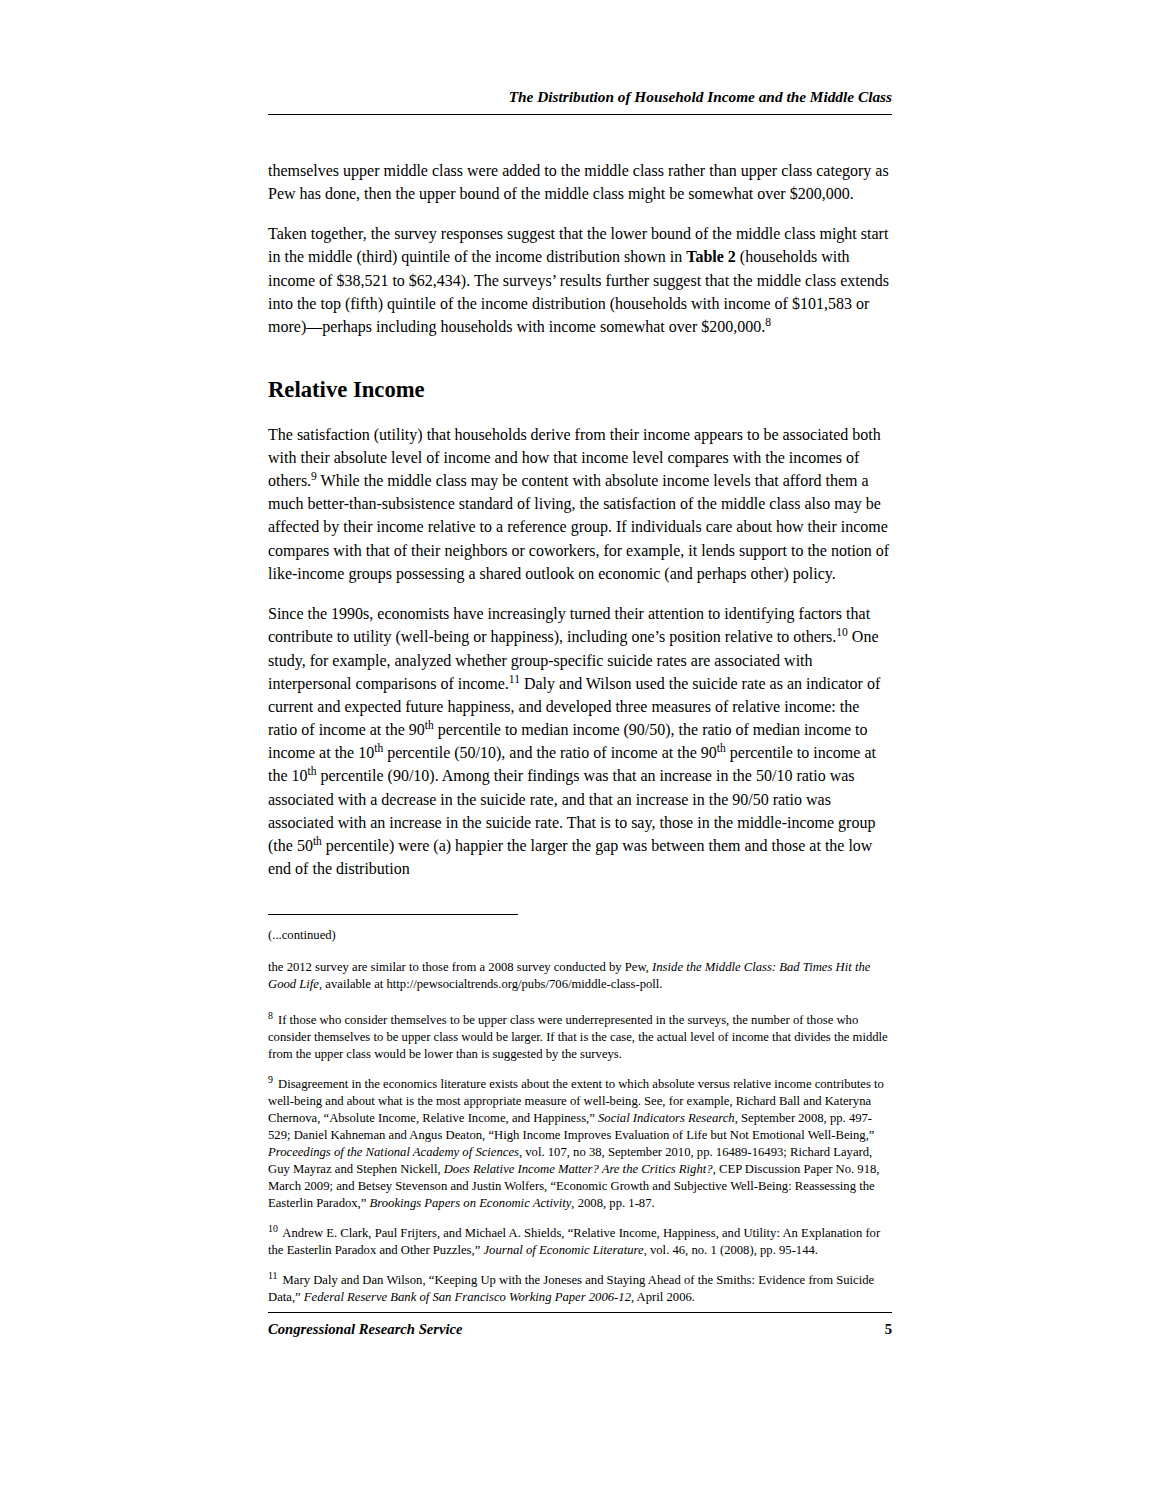The Distribution of Household Income and the Middle Class
themselves upper middle class were added to the middle class rather than upper class category as Pew has done, then the upper bound of the middle class might be somewhat over $200,000.
Taken together, the survey responses suggest that the lower bound of the middle class might start in the middle (third) quintile of the income distribution shown in Table 2 (households with income of $38,521 to $62,434). The surveys’ results further suggest that the middle class extends into the top (fifth) quintile of the income distribution (households with income of $101,583 or more)—perhaps including households with income somewhat over $200,000.8
Relative Income
The satisfaction (utility) that households derive from their income appears to be associated both with their absolute level of income and how that income level compares with the incomes of others.9 While the middle class may be content with absolute income levels that afford them a much better-than-subsistence standard of living, the satisfaction of the middle class also may be affected by their income relative to a reference group. If individuals care about how their income compares with that of their neighbors or coworkers, for example, it lends support to the notion of like-income groups possessing a shared outlook on economic (and perhaps other) policy.
Since the 1990s, economists have increasingly turned their attention to identifying factors that contribute to utility (well-being or happiness), including one’s position relative to others.10 One study, for example, analyzed whether group-specific suicide rates are associated with interpersonal comparisons of income.11 Daly and Wilson used the suicide rate as an indicator of current and expected future happiness, and developed three measures of relative income: the ratio of income at the 90th percentile to median income (90/50), the ratio of median income to income at the 10th percentile (50/10), and the ratio of income at the 90th percentile to income at the 10th percentile (90/10). Among their findings was that an increase in the 50/10 ratio was associated with a decrease in the suicide rate, and that an increase in the 90/50 ratio was associated with an increase in the suicide rate. That is to say, those in the middle-income group (the 50th percentile) were (a) happier the larger the gap was between them and those at the low end of the distribution
(...continued)
the 2012 survey are similar to those from a 2008 survey conducted by Pew, Inside the Middle Class: Bad Times Hit the Good Life, available at http://pewsocialtrends.org/pubs/706/middle-class-poll.
8 If those who consider themselves to be upper class were underrepresented in the surveys, the number of those who consider themselves to be upper class would be larger. If that is the case, the actual level of income that divides the middle from the upper class would be lower than is suggested by the surveys.
9 Disagreement in the economics literature exists about the extent to which absolute versus relative income contributes to well-being and about what is the most appropriate measure of well-being. See, for example, Richard Ball and Kateryna Chernova, “Absolute Income, Relative Income, and Happiness,” Social Indicators Research, September 2008, pp. 497-529; Daniel Kahneman and Angus Deaton, “High Income Improves Evaluation of Life but Not Emotional Well-Being,” Proceedings of the National Academy of Sciences, vol. 107, no 38, September 2010, pp. 16489-16493; Richard Layard, Guy Mayraz and Stephen Nickell, Does Relative Income Matter? Are the Critics Right?, CEP Discussion Paper No. 918, March 2009; and Betsey Stevenson and Justin Wolfers, “Economic Growth and Subjective Well-Being: Reassessing the Easterlin Paradox,” Brookings Papers on Economic Activity, 2008, pp. 1-87.
10 Andrew E. Clark, Paul Frijters, and Michael A. Shields, “Relative Income, Happiness, and Utility: An Explanation for the Easterlin Paradox and Other Puzzles,” Journal of Economic Literature, vol. 46, no. 1 (2008), pp. 95-144.
11 Mary Daly and Dan Wilson, “Keeping Up with the Joneses and Staying Ahead of the Smiths: Evidence from Suicide Data,” Federal Reserve Bank of San Francisco Working Paper 2006-12, April 2006.
Congressional Research Service 5